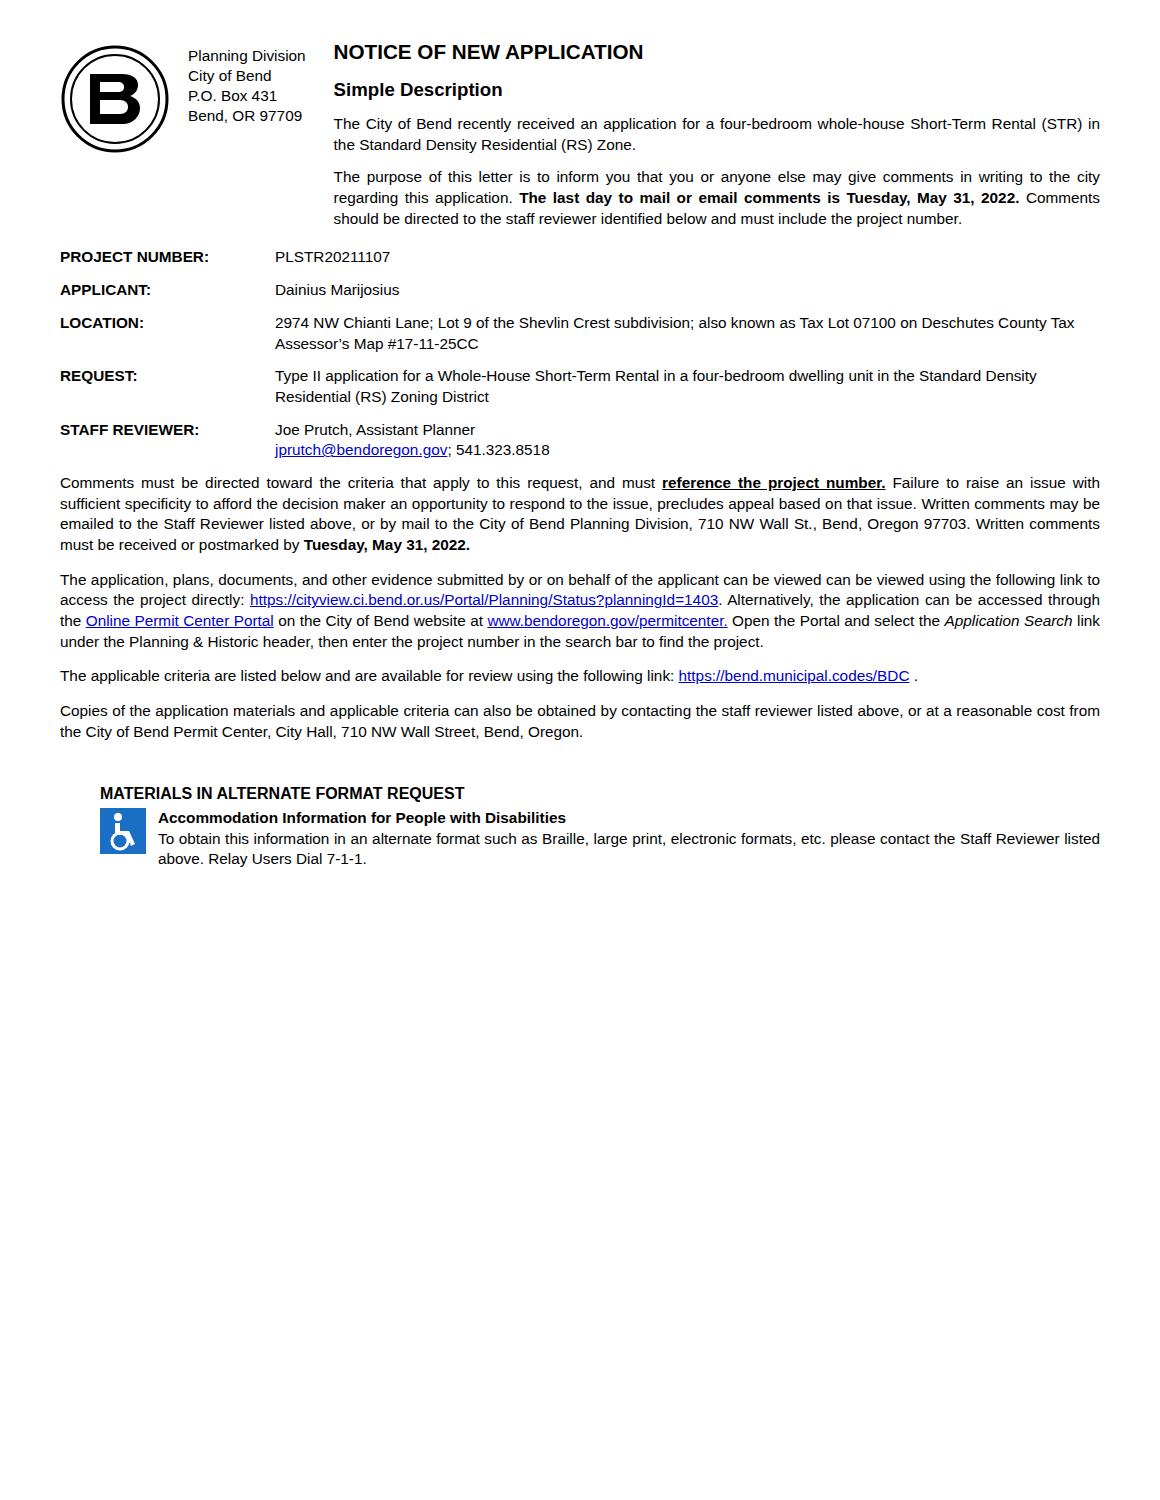Planning Division
City of Bend
P.O. Box 431
Bend, OR 97709
NOTICE OF NEW APPLICATION
Simple Description
The City of Bend recently received an application for a four-bedroom whole-house Short-Term Rental (STR) in the Standard Density Residential (RS) Zone.
The purpose of this letter is to inform you that you or anyone else may give comments in writing to the city regarding this application. The last day to mail or email comments is Tuesday, May 31, 2022. Comments should be directed to the staff reviewer identified below and must include the project number.
| PROJECT NUMBER: | PLSTR20211107 |
| APPLICANT: | Dainius Marijosius |
| LOCATION: | 2974 NW Chianti Lane; Lot 9 of the Shevlin Crest subdivision; also known as Tax Lot 07100 on Deschutes County Tax Assessor’s Map #17-11-25CC |
| REQUEST: | Type II application for a Whole-House Short-Term Rental in a four-bedroom dwelling unit in the Standard Density Residential (RS) Zoning District |
| STAFF REVIEWER: | Joe Prutch, Assistant Planner jprutch@bendoregon.gov ; 541.323.8518 |
Comments must be directed toward the criteria that apply to this request, and must reference the project number. Failure to raise an issue with sufficient specificity to afford the decision maker an opportunity to respond to the issue, precludes appeal based on that issue. Written comments may be emailed to the Staff Reviewer listed above, or by mail to the City of Bend Planning Division, 710 NW Wall St., Bend, Oregon 97703. Written comments must be received or postmarked by Tuesday, May 31, 2022.
The application, plans, documents, and other evidence submitted by or on behalf of the applicant can be viewed can be viewed using the following link to access the project directly: https://cityview.ci.bend.or.us/Portal/Planning/Status?planningId=1403. Alternatively, the application can be accessed through the Online Permit Center Portal on the City of Bend website at www.bendoregon.gov/permitcenter. Open the Portal and select the Application Search link under the Planning & Historic header, then enter the project number in the search bar to find the project.
The applicable criteria are listed below and are available for review using the following link: https://bend.municipal.codes/BDC .
Copies of the application materials and applicable criteria can also be obtained by contacting the staff reviewer listed above, or at a reasonable cost from the City of Bend Permit Center, City Hall, 710 NW Wall Street, Bend, Oregon.
MATERIALS IN ALTERNATE FORMAT REQUEST
Accommodation Information for People with Disabilities
To obtain this information in an alternate format such as Braille, large print, electronic formats, etc. please contact the Staff Reviewer listed above. Relay Users Dial 7-1-1.